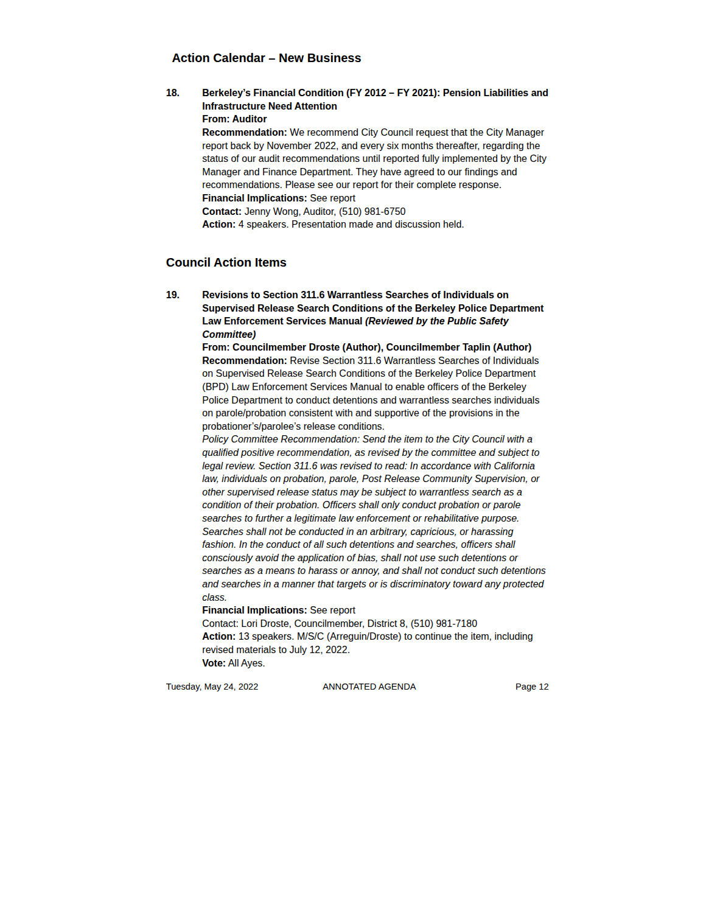Action Calendar – New Business
18.
Berkeley’s Financial Condition (FY 2012 – FY 2021): Pension Liabilities and Infrastructure Need Attention
From: Auditor
Recommendation: We recommend City Council request that the City Manager report back by November 2022, and every six months thereafter, regarding the status of our audit recommendations until reported fully implemented by the City Manager and Finance Department. They have agreed to our findings and recommendations. Please see our report for their complete response.
Financial Implications: See report
Contact: Jenny Wong, Auditor, (510) 981-6750
Action: 4 speakers. Presentation made and discussion held.
Council Action Items
19.
Revisions to Section 311.6 Warrantless Searches of Individuals on Supervised Release Search Conditions of the Berkeley Police Department Law Enforcement Services Manual (Reviewed by the Public Safety Committee)
From: Councilmember Droste (Author), Councilmember Taplin (Author)
Recommendation: Revise Section 311.6 Warrantless Searches of Individuals on Supervised Release Search Conditions of the Berkeley Police Department (BPD) Law Enforcement Services Manual to enable officers of the Berkeley Police Department to conduct detentions and warrantless searches individuals on parole/probation consistent with and supportive of the provisions in the probationer’s/parolee’s release conditions.
Policy Committee Recommendation: Send the item to the City Council with a qualified positive recommendation, as revised by the committee and subject to legal review. Section 311.6 was revised to read: In accordance with California law, individuals on probation, parole, Post Release Community Supervision, or other supervised release status may be subject to warrantless search as a condition of their probation. Officers shall only conduct probation or parole searches to further a legitimate law enforcement or rehabilitative purpose. Searches shall not be conducted in an arbitrary, capricious, or harassing fashion. In the conduct of all such detentions and searches, officers shall consciously avoid the application of bias, shall not use such detentions or searches as a means to harass or annoy, and shall not conduct such detentions and searches in a manner that targets or is discriminatory toward any protected class.
Financial Implications: See report
Contact: Lori Droste, Councilmember, District 8, (510) 981-7180
Action: 13 speakers. M/S/C (Arreguin/Droste) to continue the item, including revised materials to July 12, 2022.
Vote: All Ayes.
Tuesday, May 24, 2022
ANNOTATED AGENDA
Page 12